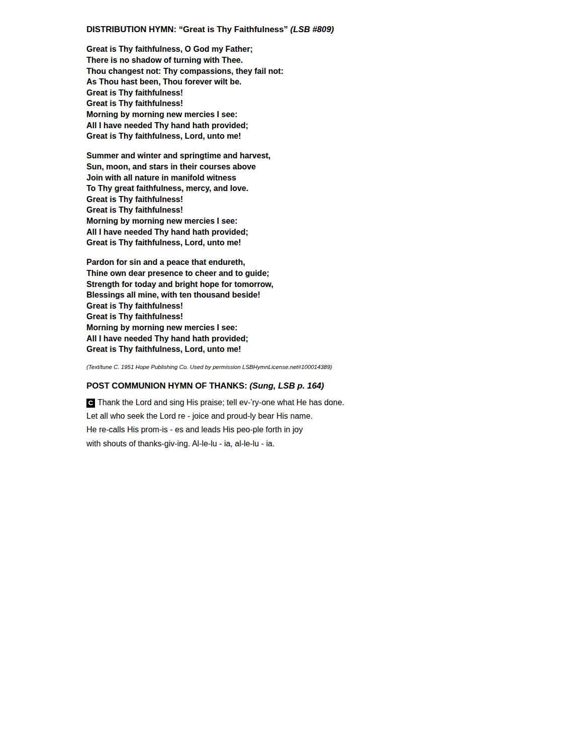DISTRIBUTION HYMN: “Great is Thy Faithfulness” (LSB #809)
Great is Thy faithfulness, O God my Father;
There is no shadow of turning with Thee.
Thou changest not: Thy compassions, they fail not:
As Thou hast been, Thou forever wilt be.
Great is Thy faithfulness!
Great is Thy faithfulness!
Morning by morning new mercies I see:
All I have needed Thy hand hath provided;
Great is Thy faithfulness, Lord, unto me!
Summer and winter and springtime and harvest,
Sun, moon, and stars in their courses above
Join with all nature in manifold witness
To Thy great faithfulness, mercy, and love.
Great is Thy faithfulness!
Great is Thy faithfulness!
Morning by morning new mercies I see:
All I have needed Thy hand hath provided;
Great is Thy faithfulness, Lord, unto me!
Pardon for sin and a peace that endureth,
Thine own dear presence to cheer and to guide;
Strength for today and bright hope for tomorrow,
Blessings all mine, with ten thousand beside!
Great is Thy faithfulness!
Great is Thy faithfulness!
Morning by morning new mercies I see:
All I have needed Thy hand hath provided;
Great is Thy faithfulness, Lord, unto me!
(Text/tune C. 1951 Hope Publishing Co. Used by permission LSBHymnLicense.net#100014389)
POST COMMUNION HYMN OF THANKS: (Sung, LSB p. 164)
Musical notation in treble clef, one flat, for the Post Communion Hymn of Thanks. The congregation's lyrics appear beneath the staves.
CThank the Lord and sing His praise; tell ev-’ry-one what He has done.
Let all who seek the Lord re - joice and proud-ly bear His name.
He re-calls His prom-is - es and leads His peo-ple forth in joy
with shouts of thanks-giv-ing. Al-le-lu - ia, al-le-lu - ia.